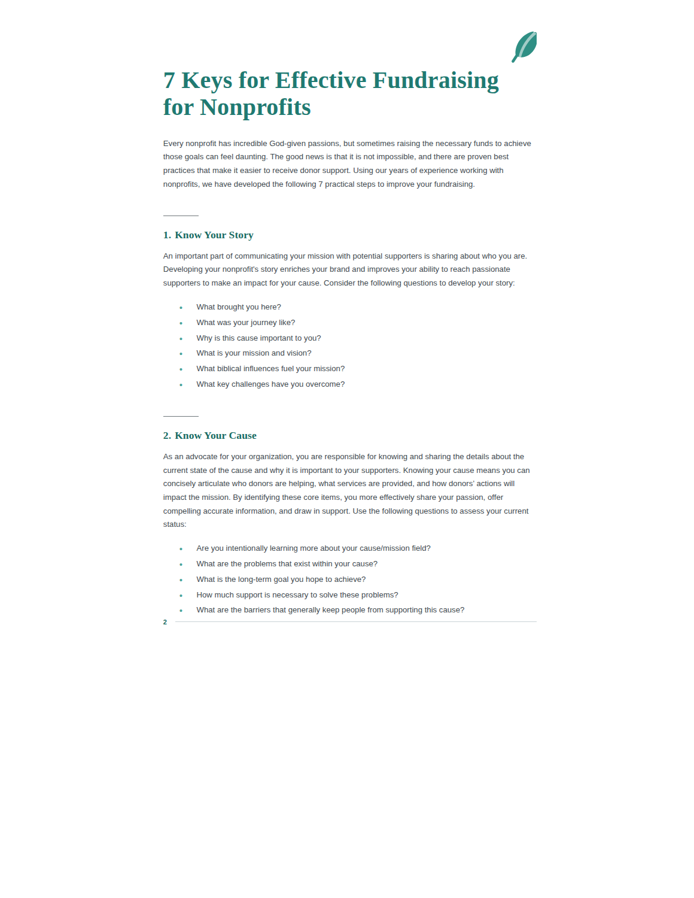7 Keys for Effective Fundraising
for Nonprofits
Every nonprofit has incredible God-given passions, but sometimes raising the necessary funds to achieve those goals can feel daunting. The good news is that it is not impossible, and there are proven best practices that make it easier to receive donor support. Using our years of experience working with nonprofits, we have developed the following 7 practical steps to improve your fundraising.
1. Know Your Story
An important part of communicating your mission with potential supporters is sharing about who you are. Developing your nonprofit's story enriches your brand and improves your ability to reach passionate supporters to make an impact for your cause. Consider the following questions to develop your story:
What brought you here?
What was your journey like?
Why is this cause important to you?
What is your mission and vision?
What biblical influences fuel your mission?
What key challenges have you overcome?
2. Know Your Cause
As an advocate for your organization, you are responsible for knowing and sharing the details about the current state of the cause and why it is important to your supporters. Knowing your cause means you can concisely articulate who donors are helping, what services are provided, and how donors’ actions will impact the mission. By identifying these core items, you more effectively share your passion, offer compelling accurate information, and draw in support. Use the following questions to assess your current status:
Are you intentionally learning more about your cause/mission field?
What are the problems that exist within your cause?
What is the long-term goal you hope to achieve?
How much support is necessary to solve these problems?
What are the barriers that generally keep people from supporting this cause?
2